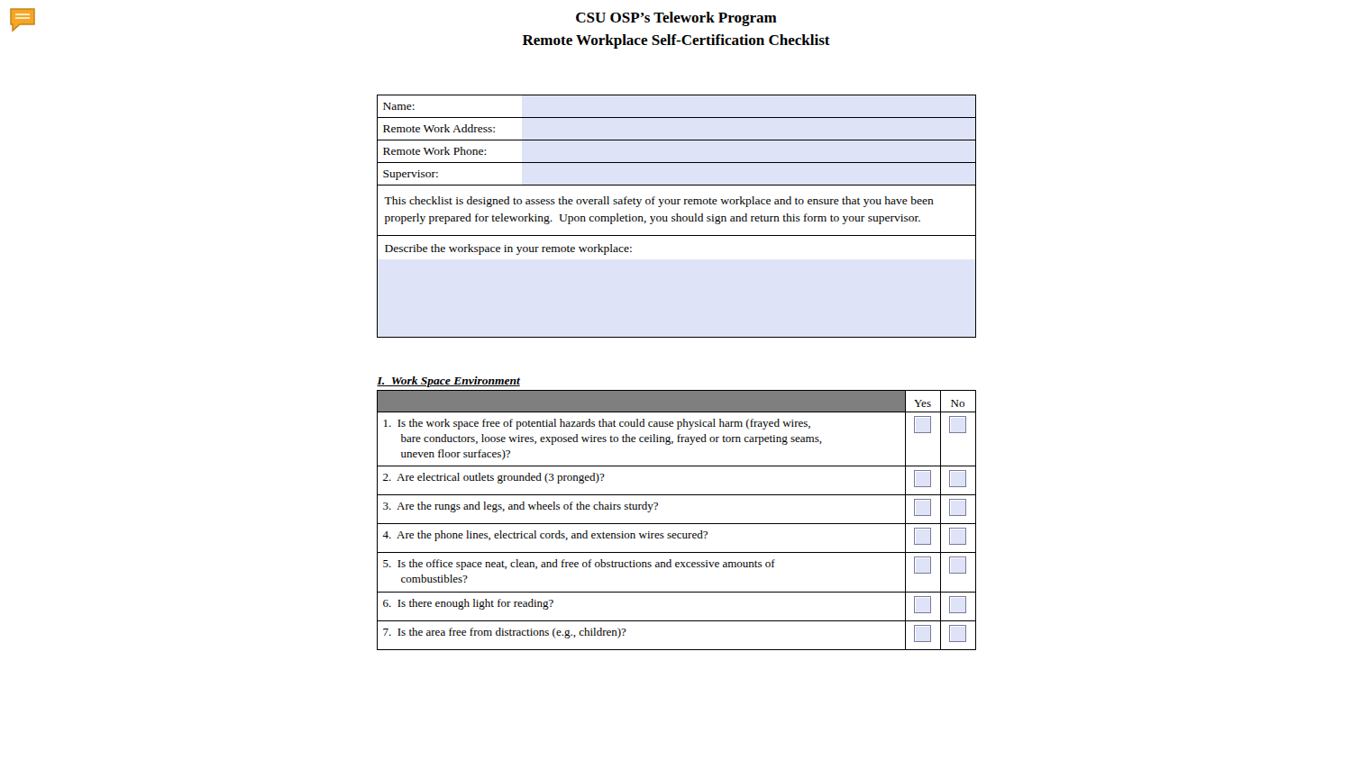CSU OSP’s Telework Program Remote Workplace Self-Certification Checklist
| Name: | |
| Remote Work Address: | |
| Remote Work Phone: | |
| Supervisor: | |
| This checklist is designed to assess the overall safety of your remote workplace and to ensure that you have been properly prepared for teleworking. Upon completion, you should sign and return this form to your supervisor. |
| Describe the workspace in your remote workplace: |
I. Work Space Environment
| | Yes | No |
| --- | --- | --- |
| 1. Is the work space free of potential hazards that could cause physical harm (frayed wires, bare conductors, loose wires, exposed wires to the ceiling, frayed or torn carpeting seams, uneven floor surfaces)? | | |
| 2. Are electrical outlets grounded (3 pronged)? | | |
| 3. Are the rungs and legs, and wheels of the chairs sturdy? | | |
| 4. Are the phone lines, electrical cords, and extension wires secured? | | |
| 5. Is the office space neat, clean, and free of obstructions and excessive amounts of combustibles? | | |
| 6. Is there enough light for reading? | | |
| 7. Is the area free from distractions (e.g., children)? | | |